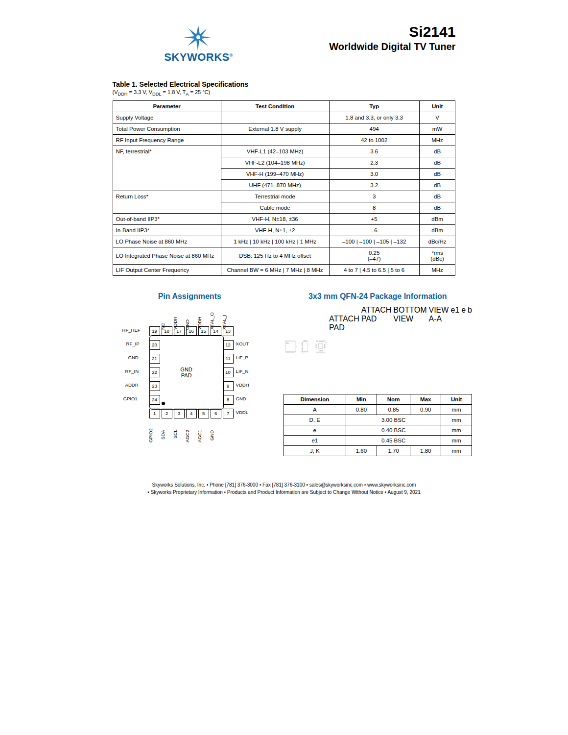SKYWORKS®
Si2141
Worldwide Digital TV Tuner
Table 1. Selected Electrical Specifications
(VDDH = 3.3 V, VDDL = 1.8 V, TA = 25 °C)
| Parameter | Test Condition | Typ | Unit |
| --- | --- | --- | --- |
| Supply Voltage | | 1.8 and 3.3, or only 3.3 | V |
| Total Power Consumption | External 1.8 V supply | 494 | mW |
| RF Input Frequency Range | | 42 to 1002 | MHz |
| NF, terrestrial* | VHF-L1 (42–103 MHz) | 3.6 | dB |
| | VHF-L2 (104–198 MHz) | 2.3 | dB |
| | VHF-H (199–470 MHz) | 3.0 | dB |
| | UHF (471–870 MHz) | 3.2 | dB |
| Return Loss* | Terrestrial mode | 3 | dB |
| | Cable mode | 8 | dB |
| Out-of-band IIP3* | VHF-H, N±18, ±36 | +5 | dBm |
| In-Band IIP3* | VHF-H, N±1, ±2 | –6 | dBm |
| LO Phase Noise at 860 MHz | 1 kHz / 10 kHz / 100 kHz / 1 MHz | –100 / –100 / –105 / –132 | dBc/Hz |
| LO Integrated Phase Noise at 860 MHz | DSB: 125 Hz to 4 MHz offset | 0.25 (–47) | °rms (dBc) |
| LIF Output Center Frequency | Channel BW = 6 MHz / 7 MHz / 8 MHz | 4 to 7 / 4.5 to 6.5 / 5 to 6 | MHz |
Pin Assignments
19
18
17
16
15
14
13
NC
VDDH
GND
VDDH
XTAL_O
XTAL_I
20
21
22
23
24
RF_REF
RF_IP
GND
RF_IN
ADDR
GPIO1
12
11
10
9
8
7
XOUT
LIF_P
LIF_N
VDDH
GND
VDDL
1
2
3
4
5
6
GPIO2
SDA
SCL
AGC2
AGC1
GND
GND
PAD
3x3 mm QFN-24 Package Information
D E PIN 1 CORNER TOP VIEW (2x) SEATING PLANE A A1 A1 (A3) PIN 1 ID. 24X L EXPOSED DIE
ATTACH PAD ATTACH PAD BOTTOM VIEW VIEW A-A e1 e b
| Dimension | Min | Nom | Max | Unit |
| --- | --- | --- | --- | --- |
| A | 0.80 | 0.85 | 0.90 | mm |
| D, E | 3.00 BSC | mm |
| e | 0.40 BSC | mm |
| e1 | 0.45 BSC | mm |
| J, K | 1.60 | 1.70 | 1.80 | mm |
Skyworks Solutions, Inc. • Phone [781] 376-3000 • Fax [781] 376-3100 • sales@skyworksinc.com • www.skyworksinc.com
• Skyworks Proprietary Information • Products and Product Information are Subject to Change Without Notice • August 9, 2021